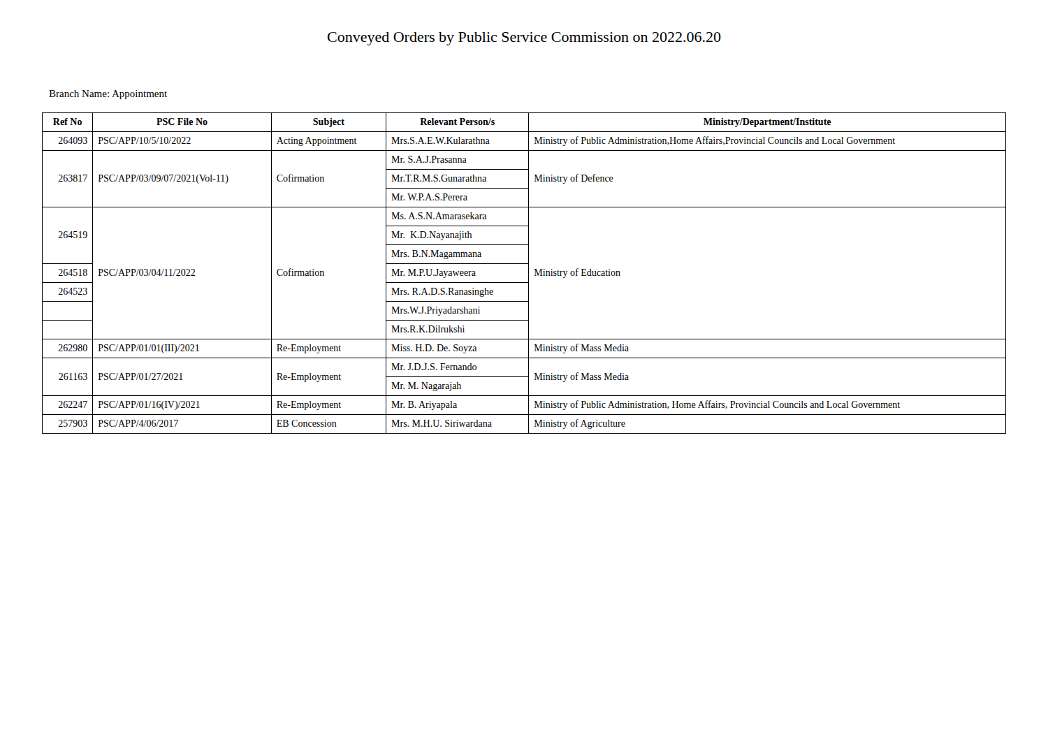Conveyed Orders by Public Service Commission on 2022.06.20
Branch Name: Appointment
| Ref No | PSC File No | Subject | Relevant Person/s | Ministry/Department/Institute |
| --- | --- | --- | --- | --- |
| 264093 | PSC/APP/10/5/10/2022 | Acting Appointment | Mrs.S.A.E.W.Kularathna | Ministry of Public Administration,Home Affairs,Provincial Councils and Local Government |
| 263817 | PSC/APP/03/09/07/2021(Vol-11) | Cofirmation | Mr. S.A.J.Prasanna | Ministry of Defence |
| Mr.T.R.M.S.Gunarathna |
| Mr. W.P.A.S.Perera |
| 264519 | PSC/APP/03/04/11/2022 | Cofirmation | Ms. A.S.N.Amarasekara | Ministry of Education |
| Mr. K.D.Nayanajith |
| Mrs. B.N.Magammana |
| 264518 | Mr. M.P.U.Jayaweera |
| 264523 | Mrs. R.A.D.S.Ranasinghe |
| | Mrs.W.J.Priyadarshani |
| | Mrs.R.K.Dilrukshi |
| 262980 | PSC/APP/01/01(III)/2021 | Re-Employment | Miss. H.D. De. Soyza | Ministry of Mass Media |
| 261163 | PSC/APP/01/27/2021 | Re-Employment | Mr. J.D.J.S. Fernando | Ministry of Mass Media |
| Mr. M. Nagarajah |
| 262247 | PSC/APP/01/16(IV)/2021 | Re-Employment | Mr. B. Ariyapala | Ministry of Public Administration, Home Affairs, Provincial Councils and Local Government |
| 257903 | PSC/APP/4/06/2017 | EB Concession | Mrs. M.H.U. Siriwardana | Ministry of Agriculture |